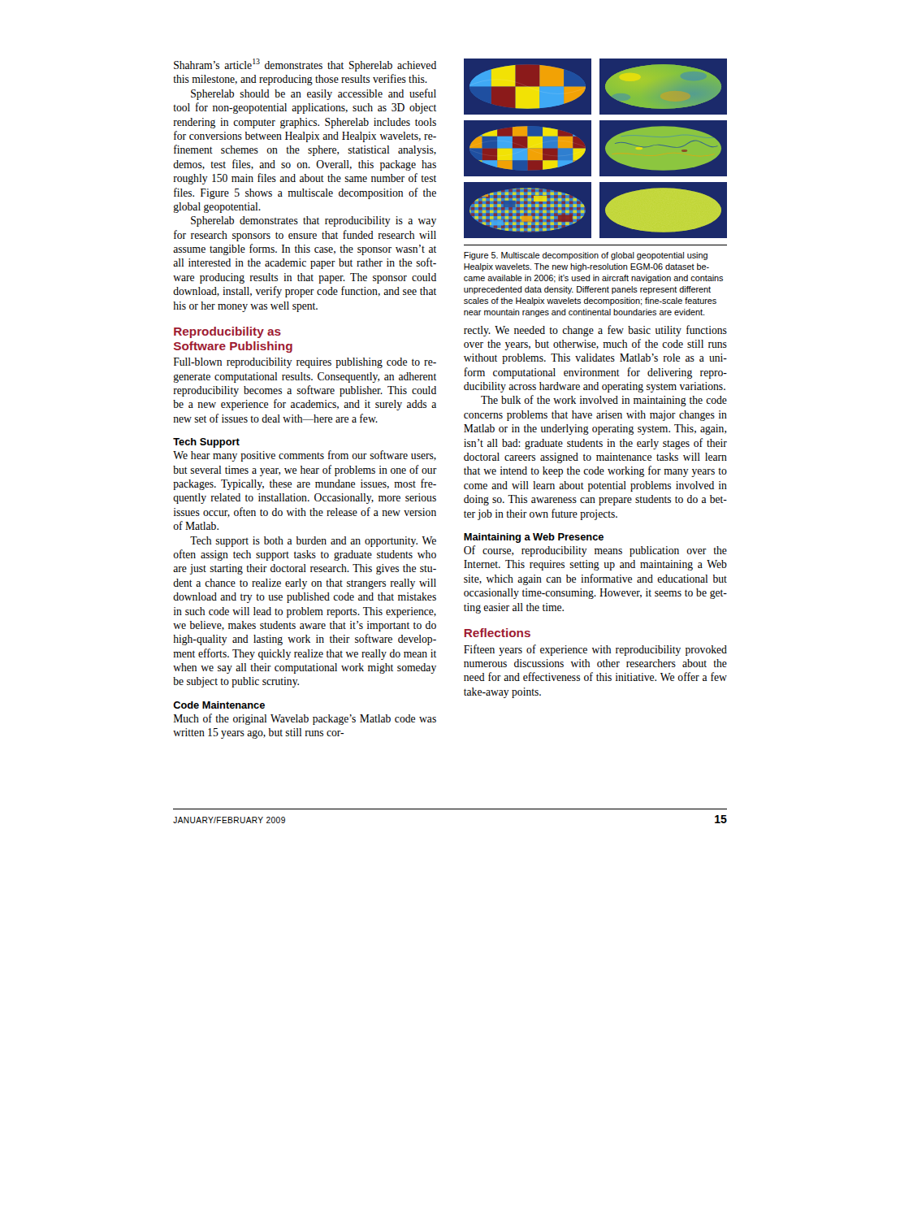Shahram’s article13 demonstrates that Spherelab achieved this milestone, and reproducing those results verifies this.
Spherelab should be an easily accessible and useful tool for non-geopotential applications, such as 3D object rendering in computer graphics. Spherelab includes tools for conversions between Healpix and Healpix wavelets, refinement schemes on the sphere, statistical analysis, demos, test files, and so on. Overall, this package has roughly 150 main files and about the same number of test files. Figure 5 shows a multiscale decomposition of the global geopotential.
Spherelab demonstrates that reproducibility is a way for research sponsors to ensure that funded research will assume tangible forms. In this case, the sponsor wasn’t at all interested in the academic paper but rather in the software producing results in that paper. The sponsor could download, install, verify proper code function, and see that his or her money was well spent.
Reproducibility as
Software Publishing
Full-blown reproducibility requires publishing code to regenerate computational results. Consequently, an adherent reproducibility becomes a software publisher. This could be a new experience for academics, and it surely adds a new set of issues to deal with—here are a few.
Tech Support
We hear many positive comments from our software users, but several times a year, we hear of problems in one of our packages. Typically, these are mundane issues, most frequently related to installation. Occasionally, more serious issues occur, often to do with the release of a new version of Matlab.
Tech support is both a burden and an opportunity. We often assign tech support tasks to graduate students who are just starting their doctoral research. This gives the student a chance to realize early on that strangers really will download and try to use published code and that mistakes in such code will lead to problem reports. This experience, we believe, makes students aware that it’s important to do high-quality and lasting work in their software development efforts. They quickly realize that we really do mean it when we say all their computational work might someday be subject to public scrutiny.
Code Maintenance
Much of the original Wavelab package’s Matlab code was written 15 years ago, but still runs cor-
Figure 5. Multiscale decomposition of global geopotential using Healpix wavelets. The new high-resolution EGM-06 dataset became available in 2006; it’s used in aircraft navigation and contains unprecedented data density. Different panels represent different scales of the Healpix wavelets decomposition; fine-scale features near mountain ranges and continental boundaries are evident.
rectly. We needed to change a few basic utility functions over the years, but otherwise, much of the code still runs without problems. This validates Matlab’s role as a uniform computational environment for delivering reproducibility across hardware and operating system variations.
The bulk of the work involved in maintaining the code concerns problems that have arisen with major changes in Matlab or in the underlying operating system. This, again, isn’t all bad: graduate students in the early stages of their doctoral careers assigned to maintenance tasks will learn that we intend to keep the code working for many years to come and will learn about potential problems involved in doing so. This awareness can prepare students to do a better job in their own future projects.
Maintaining a Web Presence
Of course, reproducibility means publication over the Internet. This requires setting up and maintaining a Web site, which again can be informative and educational but occasionally time-consuming. However, it seems to be getting easier all the time.
Reflections
Fifteen years of experience with reproducibility provoked numerous discussions with other researchers about the need for and effectiveness of this initiative. We offer a few take-away points.
January/February 2009 15